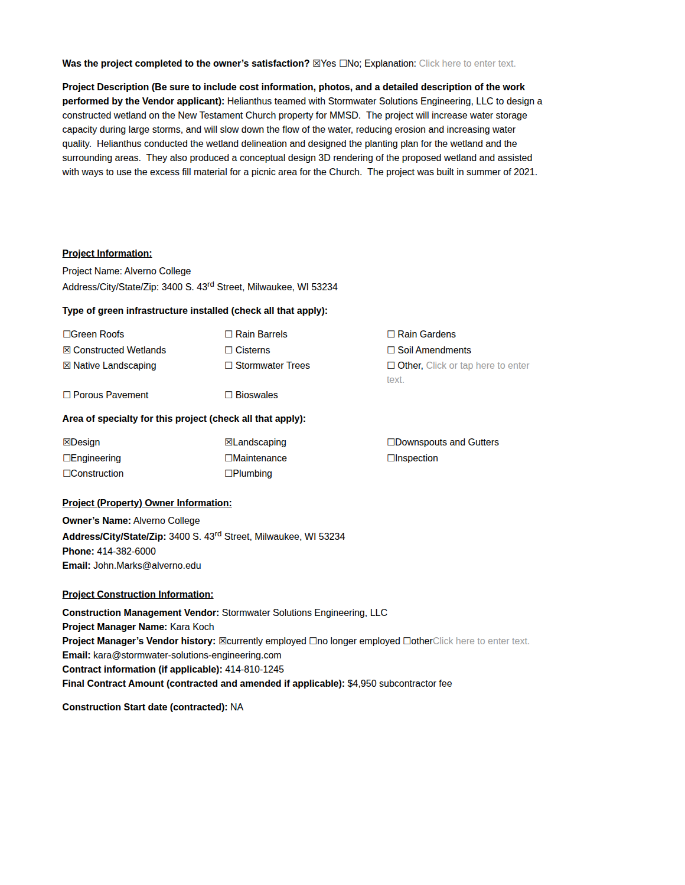Was the project completed to the owner’s satisfaction? ☒Yes ☐No; Explanation: Click here to enter text.
Project Description (Be sure to include cost information, photos, and a detailed description of the work performed by the Vendor applicant): Helianthus teamed with Stormwater Solutions Engineering, LLC to design a constructed wetland on the New Testament Church property for MMSD. The project will increase water storage capacity during large storms, and will slow down the flow of the water, reducing erosion and increasing water quality. Helianthus conducted the wetland delineation and designed the planting plan for the wetland and the surrounding areas. They also produced a conceptual design 3D rendering of the proposed wetland and assisted with ways to use the excess fill material for a picnic area for the Church. The project was built in summer of 2021.
Project Information:
Project Name: Alverno College
Address/City/State/Zip: 3400 S. 43rd Street, Milwaukee, WI 53234
Type of green infrastructure installed (check all that apply):
☐Green Roofs
☐ Rain Barrels
☐ Rain Gardens
☒ Constructed Wetlands
☐ Cisterns
☐ Soil Amendments
☒ Native Landscaping
☐ Stormwater Trees
☐ Other, Click or tap here to enter text.
☐ Porous Pavement
☐ Bioswales
Area of specialty for this project (check all that apply):
☒Design
☒Landscaping
☐Downspouts and Gutters
☐Engineering
☐Maintenance
☐Inspection
☐Construction
☐Plumbing
Project (Property) Owner Information:
Owner’s Name: Alverno College
Address/City/State/Zip: 3400 S. 43rd Street, Milwaukee, WI 53234
Phone: 414-382-6000
Email: John.Marks@alverno.edu
Project Construction Information:
Construction Management Vendor: Stormwater Solutions Engineering, LLC
Project Manager Name: Kara Koch
Project Manager’s Vendor history: ☒currently employed ☐no longer employed ☐otherClick here to enter text.
Email: kara@stormwater-solutions-engineering.com
Contract information (if applicable): 414-810-1245
Final Contract Amount (contracted and amended if applicable): $4,950 subcontractor fee
Construction Start date (contracted): NA